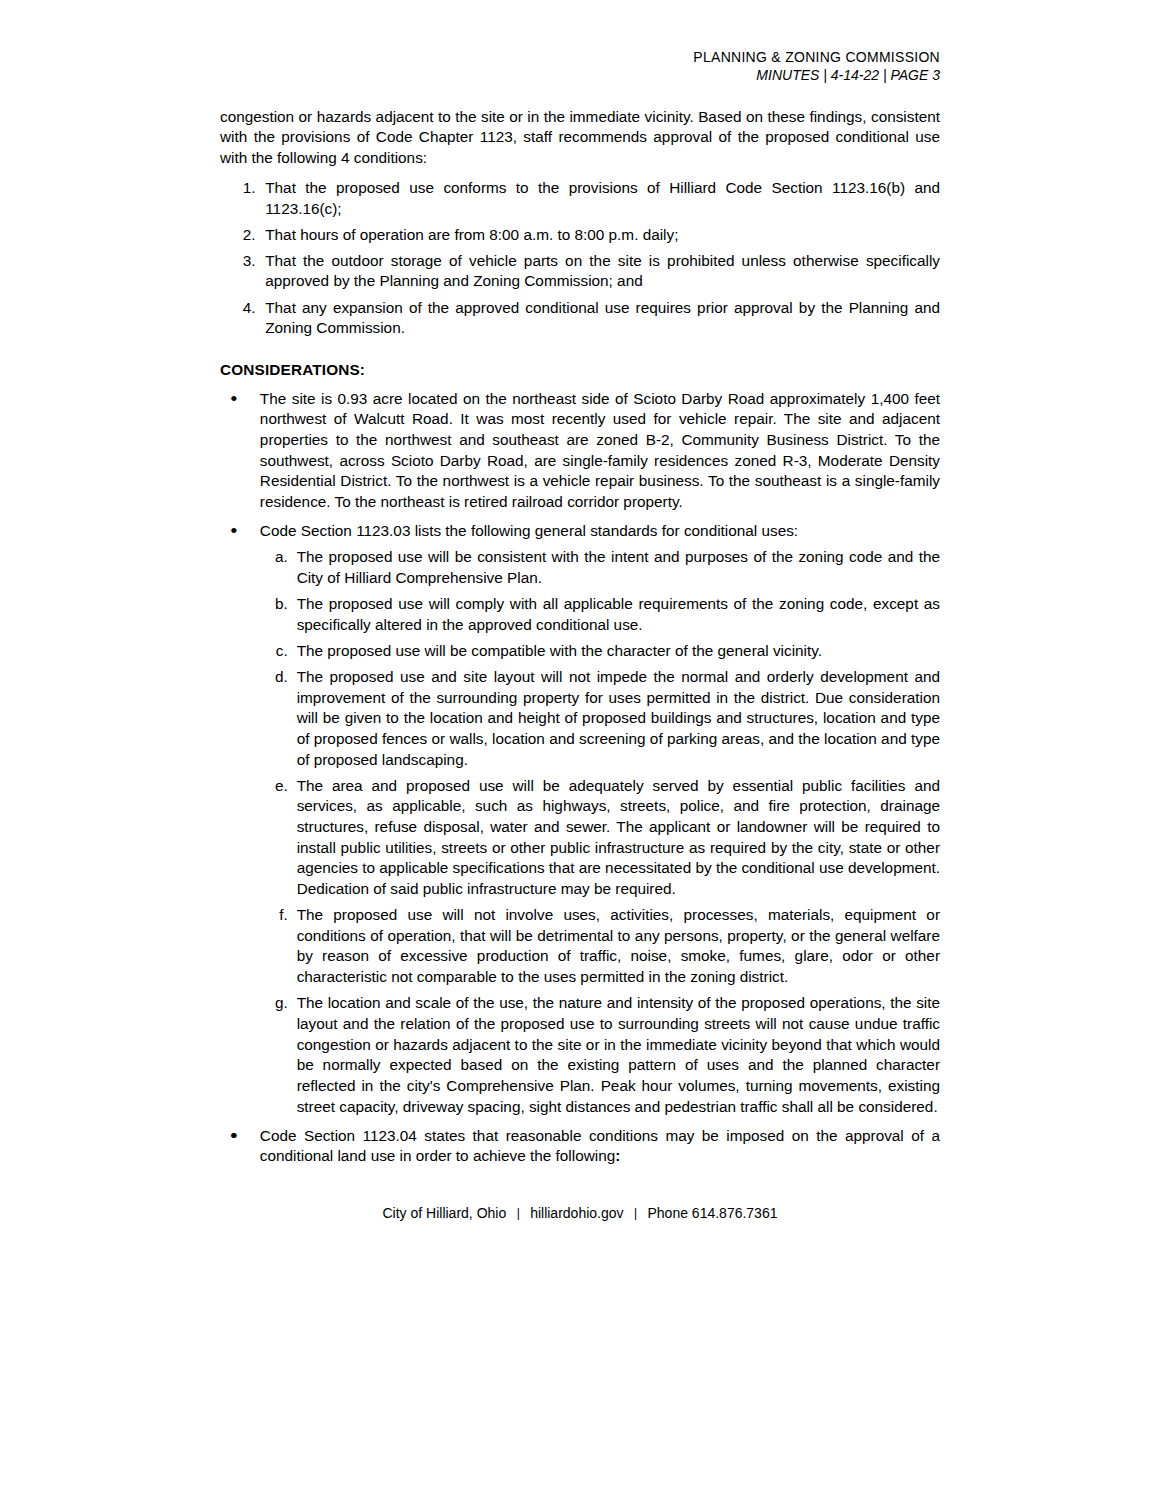PLANNING & ZONING COMMISSION
MINUTES | 4-14-22 | PAGE 3
congestion or hazards adjacent to the site or in the immediate vicinity. Based on these findings, consistent with the provisions of Code Chapter 1123, staff recommends approval of the proposed conditional use with the following 4 conditions:
That the proposed use conforms to the provisions of Hilliard Code Section 1123.16(b) and 1123.16(c);
That hours of operation are from 8:00 a.m. to 8:00 p.m. daily;
That the outdoor storage of vehicle parts on the site is prohibited unless otherwise specifically approved by the Planning and Zoning Commission; and
That any expansion of the approved conditional use requires prior approval by the Planning and Zoning Commission.
CONSIDERATIONS:
The site is 0.93 acre located on the northeast side of Scioto Darby Road approximately 1,400 feet northwest of Walcutt Road. It was most recently used for vehicle repair. The site and adjacent properties to the northwest and southeast are zoned B-2, Community Business District. To the southwest, across Scioto Darby Road, are single-family residences zoned R-3, Moderate Density Residential District. To the northwest is a vehicle repair business. To the southeast is a single-family residence. To the northeast is retired railroad corridor property.
Code Section 1123.03 lists the following general standards for conditional uses:
The proposed use will be consistent with the intent and purposes of the zoning code and the City of Hilliard Comprehensive Plan.
The proposed use will comply with all applicable requirements of the zoning code, except as specifically altered in the approved conditional use.
The proposed use will be compatible with the character of the general vicinity.
The proposed use and site layout will not impede the normal and orderly development and improvement of the surrounding property for uses permitted in the district. Due consideration will be given to the location and height of proposed buildings and structures, location and type of proposed fences or walls, location and screening of parking areas, and the location and type of proposed landscaping.
The area and proposed use will be adequately served by essential public facilities and services, as applicable, such as highways, streets, police, and fire protection, drainage structures, refuse disposal, water and sewer. The applicant or landowner will be required to install public utilities, streets or other public infrastructure as required by the city, state or other agencies to applicable specifications that are necessitated by the conditional use development. Dedication of said public infrastructure may be required.
The proposed use will not involve uses, activities, processes, materials, equipment or conditions of operation, that will be detrimental to any persons, property, or the general welfare by reason of excessive production of traffic, noise, smoke, fumes, glare, odor or other characteristic not comparable to the uses permitted in the zoning district.
The location and scale of the use, the nature and intensity of the proposed operations, the site layout and the relation of the proposed use to surrounding streets will not cause undue traffic congestion or hazards adjacent to the site or in the immediate vicinity beyond that which would be normally expected based on the existing pattern of uses and the planned character reflected in the city's Comprehensive Plan. Peak hour volumes, turning movements, existing street capacity, driveway spacing, sight distances and pedestrian traffic shall all be considered.
Code Section 1123.04 states that reasonable conditions may be imposed on the approval of a conditional land use in order to achieve the following:
City of Hilliard, Ohio | hilliardohio.gov | Phone 614.876.7361